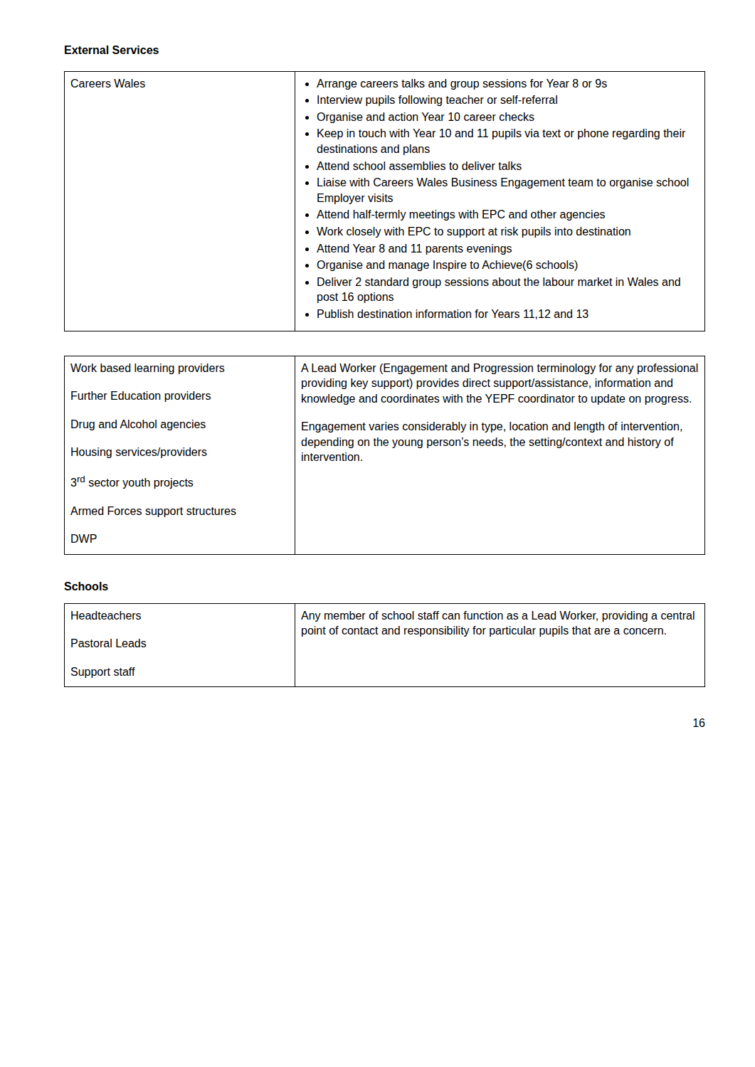External Services
| Careers Wales | Arrange careers talks and group sessions for Year 8 or 9s Interview pupils following teacher or self-referral Organise and action Year 10 career checks Keep in touch with Year 10 and 11 pupils via text or phone regarding their destinations and plans Attend school assemblies to deliver talks Liaise with Careers Wales Business Engagement team to organise school Employer visits Attend half-termly meetings with EPC and other agencies Work closely with EPC to support at risk pupils into destination Attend Year 8 and 11 parents evenings Organise and manage Inspire to Achieve(6 schools) Deliver 2 standard group sessions about the labour market in Wales and post 16 options Publish destination information for Years 11,12 and 13 |
| Work based learning providers Further Education providers Drug and Alcohol agencies Housing services/providers 3 rd sector youth projects Armed Forces support structures DWP | A Lead Worker (Engagement and Progression terminology for any professional providing key support) provides direct support/assistance, information and knowledge and coordinates with the YEPF coordinator to update on progress. Engagement varies considerably in type, location and length of intervention, depending on the young person’s needs, the setting/context and history of intervention. |
Schools
| Headteachers Pastoral Leads Support staff | Any member of school staff can function as a Lead Worker, providing a central point of contact and responsibility for particular pupils that are a concern. |
16